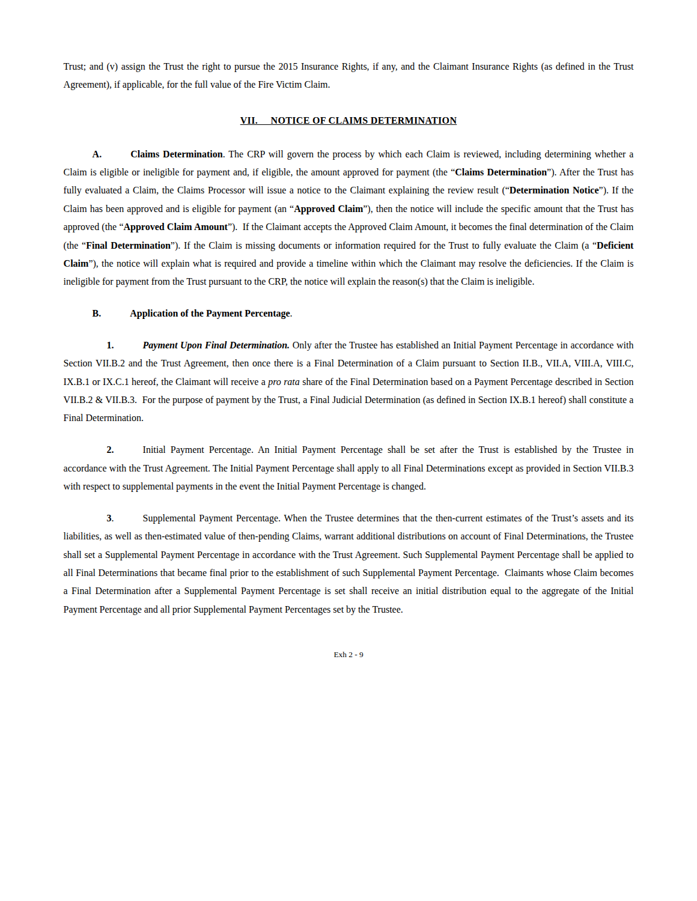Trust; and (v) assign the Trust the right to pursue the 2015 Insurance Rights, if any, and the Claimant Insurance Rights (as defined in the Trust Agreement), if applicable, for the full value of the Fire Victim Claim.
VII. NOTICE OF CLAIMS DETERMINATION
A. Claims Determination. The CRP will govern the process by which each Claim is reviewed, including determining whether a Claim is eligible or ineligible for payment and, if eligible, the amount approved for payment (the “Claims Determination”). After the Trust has fully evaluated a Claim, the Claims Processor will issue a notice to the Claimant explaining the review result (“Determination Notice”). If the Claim has been approved and is eligible for payment (an “Approved Claim”), then the notice will include the specific amount that the Trust has approved (the “Approved Claim Amount”). If the Claimant accepts the Approved Claim Amount, it becomes the final determination of the Claim (the “Final Determination”). If the Claim is missing documents or information required for the Trust to fully evaluate the Claim (a “Deficient Claim”), the notice will explain what is required and provide a timeline within which the Claimant may resolve the deficiencies. If the Claim is ineligible for payment from the Trust pursuant to the CRP, the notice will explain the reason(s) that the Claim is ineligible.
B. Application of the Payment Percentage.
1. Payment Upon Final Determination. Only after the Trustee has established an Initial Payment Percentage in accordance with Section VII.B.2 and the Trust Agreement, then once there is a Final Determination of a Claim pursuant to Section II.B., VII.A, VIII.A, VIII.C, IX.B.1 or IX.C.1 hereof, the Claimant will receive a pro rata share of the Final Determination based on a Payment Percentage described in Section VII.B.2 & VII.B.3. For the purpose of payment by the Trust, a Final Judicial Determination (as defined in Section IX.B.1 hereof) shall constitute a Final Determination.
2. Initial Payment Percentage. An Initial Payment Percentage shall be set after the Trust is established by the Trustee in accordance with the Trust Agreement. The Initial Payment Percentage shall apply to all Final Determinations except as provided in Section VII.B.3 with respect to supplemental payments in the event the Initial Payment Percentage is changed.
3. Supplemental Payment Percentage. When the Trustee determines that the then-current estimates of the Trust’s assets and its liabilities, as well as then-estimated value of then-pending Claims, warrant additional distributions on account of Final Determinations, the Trustee shall set a Supplemental Payment Percentage in accordance with the Trust Agreement. Such Supplemental Payment Percentage shall be applied to all Final Determinations that became final prior to the establishment of such Supplemental Payment Percentage. Claimants whose Claim becomes a Final Determination after a Supplemental Payment Percentage is set shall receive an initial distribution equal to the aggregate of the Initial Payment Percentage and all prior Supplemental Payment Percentages set by the Trustee.
Exh 2 - 9